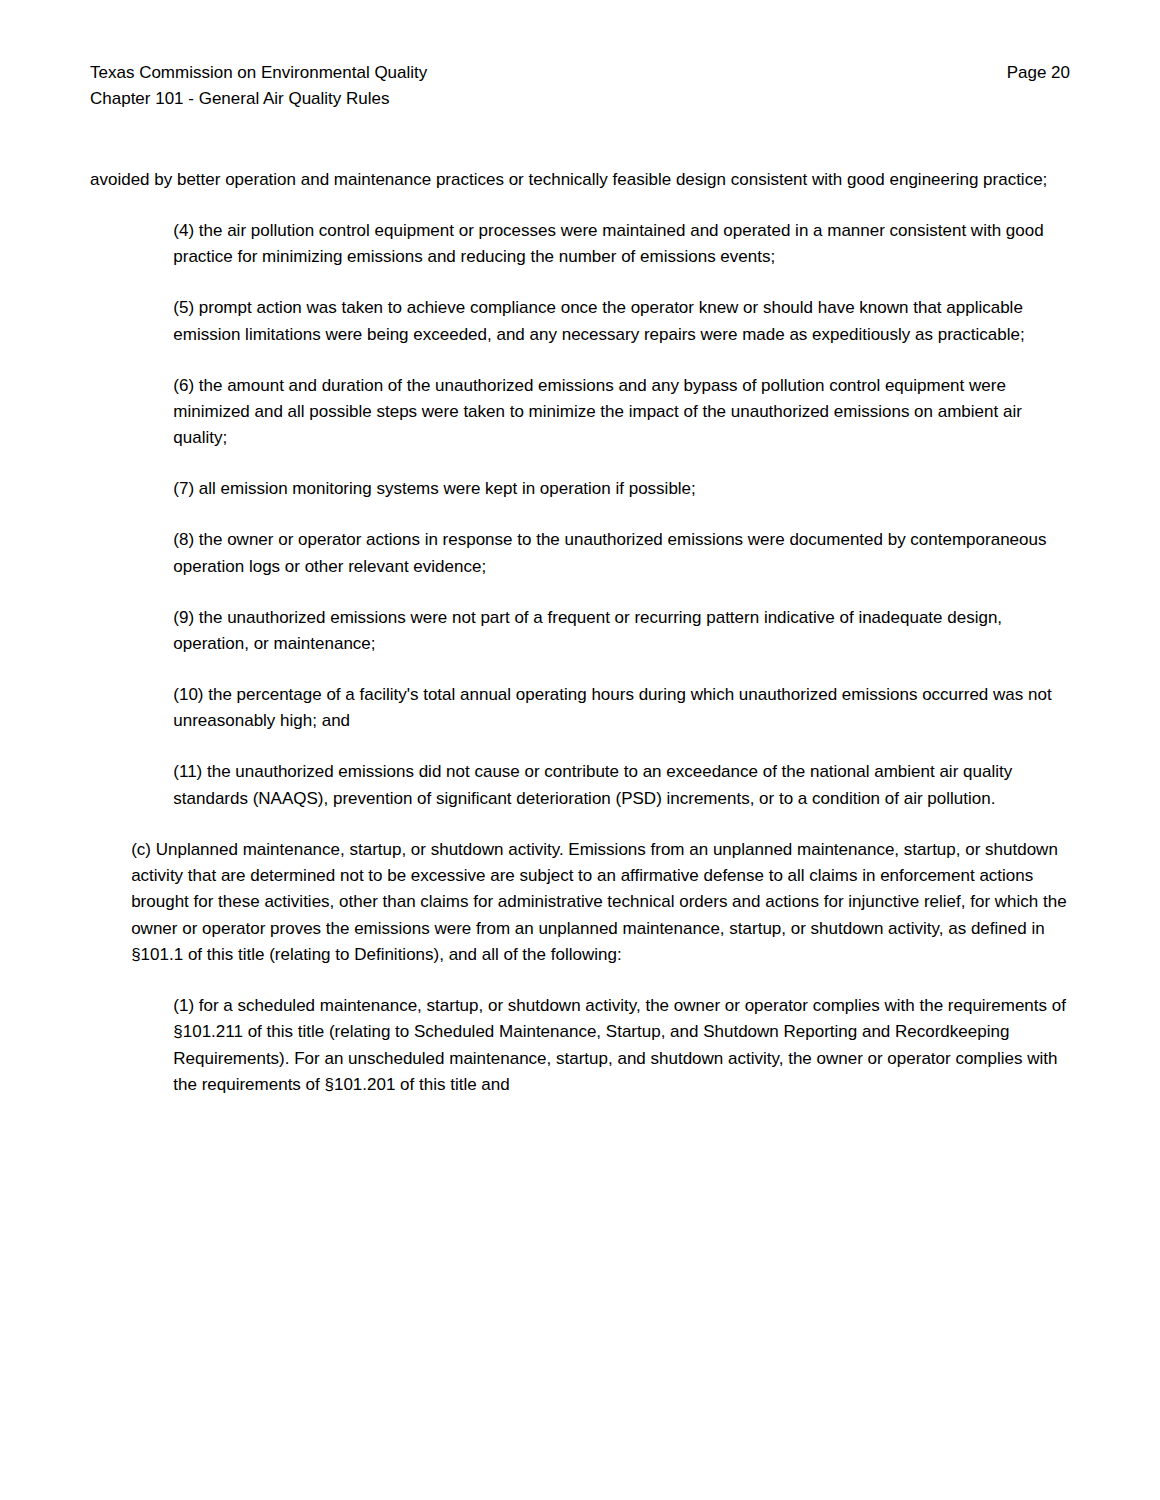Texas Commission on Environmental Quality Page 20
Chapter 101 - General Air Quality Rules
avoided by better operation and maintenance practices or technically feasible design consistent with good engineering practice;
(4) the air pollution control equipment or processes were maintained and operated in a manner consistent with good practice for minimizing emissions and reducing the number of emissions events;
(5) prompt action was taken to achieve compliance once the operator knew or should have known that applicable emission limitations were being exceeded, and any necessary repairs were made as expeditiously as practicable;
(6) the amount and duration of the unauthorized emissions and any bypass of pollution control equipment were minimized and all possible steps were taken to minimize the impact of the unauthorized emissions on ambient air quality;
(7) all emission monitoring systems were kept in operation if possible;
(8) the owner or operator actions in response to the unauthorized emissions were documented by contemporaneous operation logs or other relevant evidence;
(9) the unauthorized emissions were not part of a frequent or recurring pattern indicative of inadequate design, operation, or maintenance;
(10) the percentage of a facility's total annual operating hours during which unauthorized emissions occurred was not unreasonably high; and
(11) the unauthorized emissions did not cause or contribute to an exceedance of the national ambient air quality standards (NAAQS), prevention of significant deterioration (PSD) increments, or to a condition of air pollution.
(c) Unplanned maintenance, startup, or shutdown activity. Emissions from an unplanned maintenance, startup, or shutdown activity that are determined not to be excessive are subject to an affirmative defense to all claims in enforcement actions brought for these activities, other than claims for administrative technical orders and actions for injunctive relief, for which the owner or operator proves the emissions were from an unplanned maintenance, startup, or shutdown activity, as defined in §101.1 of this title (relating to Definitions), and all of the following:
(1) for a scheduled maintenance, startup, or shutdown activity, the owner or operator complies with the requirements of §101.211 of this title (relating to Scheduled Maintenance, Startup, and Shutdown Reporting and Recordkeeping Requirements). For an unscheduled maintenance, startup, and shutdown activity, the owner or operator complies with the requirements of §101.201 of this title and